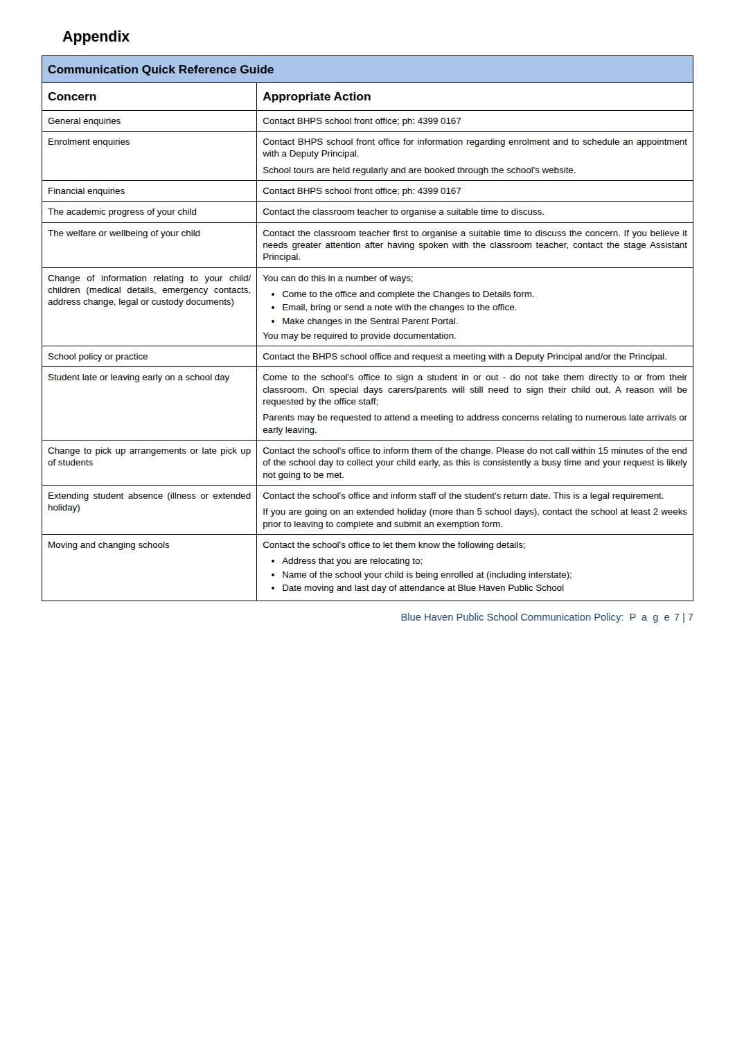Appendix
| Communication Quick Reference Guide |
| --- |
| Concern | Appropriate Action |
| General enquiries | Contact BHPS school front office; ph: 4399 0167 |
| Enrolment enquiries | Contact BHPS school front office for information regarding enrolment and to schedule an appointment with a Deputy Principal. School tours are held regularly and are booked through the school's website. |
| Financial enquiries | Contact BHPS school front office; ph: 4399 0167 |
| The academic progress of your child | Contact the classroom teacher to organise a suitable time to discuss. |
| The welfare or wellbeing of your child | Contact the classroom teacher first to organise a suitable time to discuss the concern. If you believe it needs greater attention after having spoken with the classroom teacher, contact the stage Assistant Principal. |
| Change of information relating to your child/ children (medical details, emergency contacts, address change, legal or custody documents) | You can do this in a number of ways; Come to the office and complete the Changes to Details form. Email, bring or send a note with the changes to the office. Make changes in the Sentral Parent Portal. You may be required to provide documentation. |
| School policy or practice | Contact the BHPS school office and request a meeting with a Deputy Principal and/or the Principal. |
| Student late or leaving early on a school day | Come to the school's office to sign a student in or out - do not take them directly to or from their classroom. On special days carers/parents will still need to sign their child out. A reason will be requested by the office staff; Parents may be requested to attend a meeting to address concerns relating to numerous late arrivals or early leaving. |
| Change to pick up arrangements or late pick up of students | Contact the school's office to inform them of the change. Please do not call within 15 minutes of the end of the school day to collect your child early, as this is consistently a busy time and your request is likely not going to be met. |
| Extending student absence (illness or extended holiday) | Contact the school's office and inform staff of the student's return date. This is a legal requirement. If you are going on an extended holiday (more than 5 school days), contact the school at least 2 weeks prior to leaving to complete and submit an exemption form. |
| Moving and changing schools | Contact the school's office to let them know the following details; Address that you are relocating to; Name of the school your child is being enrolled at (including interstate); Date moving and last day of attendance at Blue Haven Public School |
Blue Haven Public School Communication Policy: P a g e 7 | 7